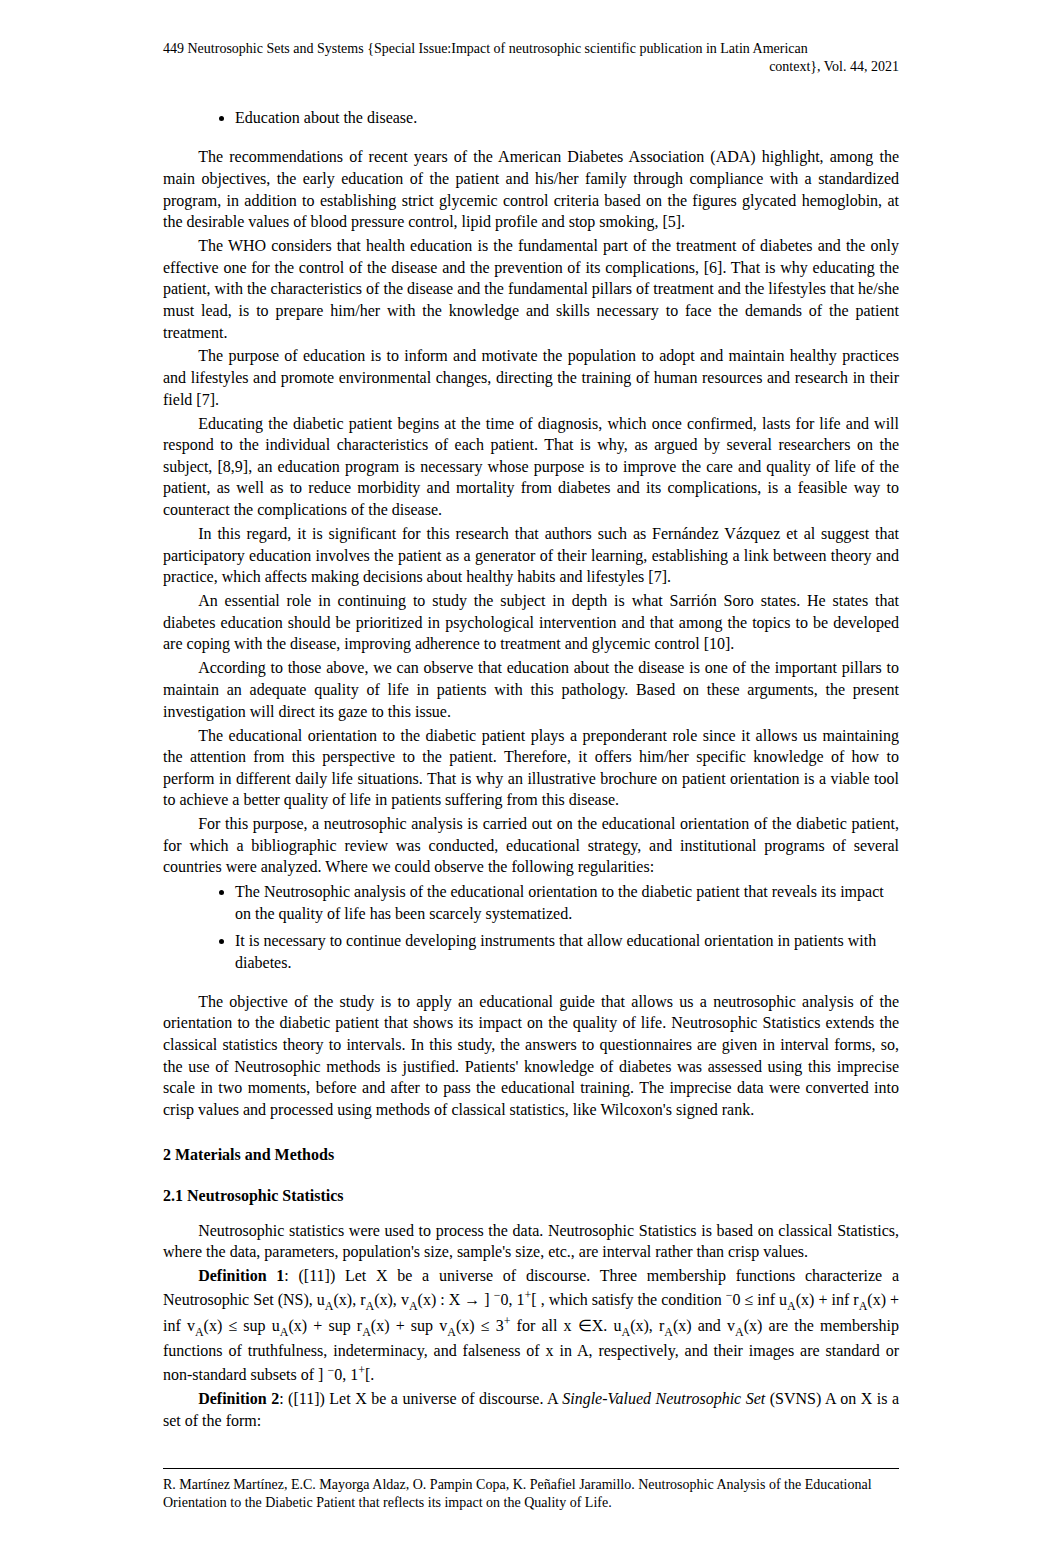449 Neutrosophic Sets and Systems {Special Issue:Impact of neutrosophic scientific publication in Latin American context}, Vol. 44, 2021
Education about the disease.
The recommendations of recent years of the American Diabetes Association (ADA) highlight, among the main objectives, the early education of the patient and his/her family through compliance with a standardized program, in addition to establishing strict glycemic control criteria based on the figures glycated hemoglobin, at the desirable values of blood pressure control, lipid profile and stop smoking, [5].
The WHO considers that health education is the fundamental part of the treatment of diabetes and the only effective one for the control of the disease and the prevention of its complications, [6]. That is why educating the patient, with the characteristics of the disease and the fundamental pillars of treatment and the lifestyles that he/she must lead, is to prepare him/her with the knowledge and skills necessary to face the demands of the patient treatment.
The purpose of education is to inform and motivate the population to adopt and maintain healthy practices and lifestyles and promote environmental changes, directing the training of human resources and research in their field [7].
Educating the diabetic patient begins at the time of diagnosis, which once confirmed, lasts for life and will respond to the individual characteristics of each patient. That is why, as argued by several researchers on the subject, [8,9], an education program is necessary whose purpose is to improve the care and quality of life of the patient, as well as to reduce morbidity and mortality from diabetes and its complications, is a feasible way to counteract the complications of the disease.
In this regard, it is significant for this research that authors such as Fernández Vázquez et al suggest that participatory education involves the patient as a generator of their learning, establishing a link between theory and practice, which affects making decisions about healthy habits and lifestyles [7].
An essential role in continuing to study the subject in depth is what Sarrión Soro states. He states that diabetes education should be prioritized in psychological intervention and that among the topics to be developed are coping with the disease, improving adherence to treatment and glycemic control [10].
According to those above, we can observe that education about the disease is one of the important pillars to maintain an adequate quality of life in patients with this pathology. Based on these arguments, the present investigation will direct its gaze to this issue.
The educational orientation to the diabetic patient plays a preponderant role since it allows us maintaining the attention from this perspective to the patient. Therefore, it offers him/her specific knowledge of how to perform in different daily life situations. That is why an illustrative brochure on patient orientation is a viable tool to achieve a better quality of life in patients suffering from this disease.
For this purpose, a neutrosophic analysis is carried out on the educational orientation of the diabetic patient, for which a bibliographic review was conducted, educational strategy, and institutional programs of several countries were analyzed. Where we could observe the following regularities:
The Neutrosophic analysis of the educational orientation to the diabetic patient that reveals its impact on the quality of life has been scarcely systematized.
It is necessary to continue developing instruments that allow educational orientation in patients with diabetes.
The objective of the study is to apply an educational guide that allows us a neutrosophic analysis of the orientation to the diabetic patient that shows its impact on the quality of life. Neutrosophic Statistics extends the classical statistics theory to intervals. In this study, the answers to questionnaires are given in interval forms, so, the use of Neutrosophic methods is justified. Patients' knowledge of diabetes was assessed using this imprecise scale in two moments, before and after to pass the educational training. The imprecise data were converted into crisp values and processed using methods of classical statistics, like Wilcoxon's signed rank.
2 Materials and Methods
2.1 Neutrosophic Statistics
Neutrosophic statistics were used to process the data. Neutrosophic Statistics is based on classical Statistics, where the data, parameters, population's size, sample's size, etc., are interval rather than crisp values.
Definition 1: ([11]) Let X be a universe of discourse. Three membership functions characterize a Neutrosophic Set (NS), uA(x), rA(x), vA(x) : X → ] −0, 1+[ , which satisfy the condition −0 ≤ inf uA(x) + inf rA(x) + inf vA(x) ≤ sup uA(x) + sup rA(x) + sup vA(x) ≤ 3+ for all x ∈X. uA(x), rA(x) and vA(x) are the membership functions of truthfulness, indeterminacy, and falseness of x in A, respectively, and their images are standard or non-standard subsets of ] −0, 1+[.
Definition 2: ([11]) Let X be a universe of discourse. A Single-Valued Neutrosophic Set (SVNS) A on X is a set of the form:
R. Martínez Martínez, E.C. Mayorga Aldaz, O. Pampin Copa, K. Peñafiel Jaramillo. Neutrosophic Analysis of the Educational Orientation to the Diabetic Patient that reflects its impact on the Quality of Life.